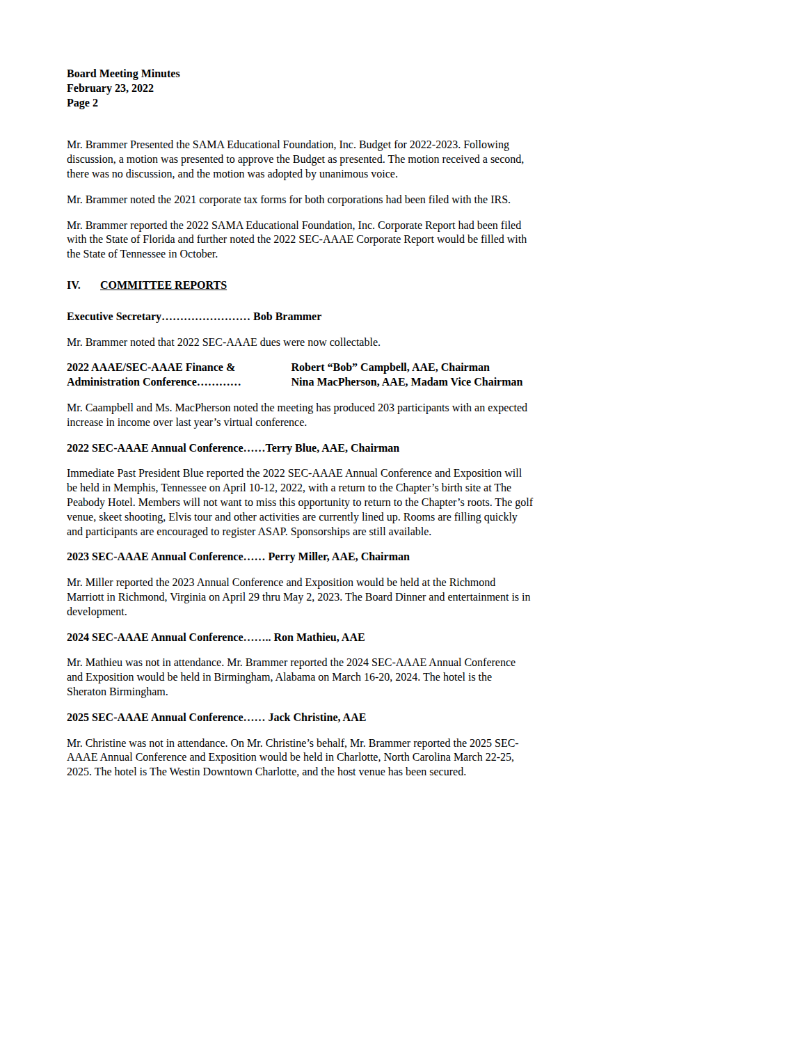Board Meeting Minutes
February 23, 2022
Page 2
Mr. Brammer Presented the SAMA Educational Foundation, Inc. Budget for 2022-2023. Following discussion, a motion was presented to approve the Budget as presented. The motion received a second, there was no discussion, and the motion was adopted by unanimous voice.
Mr. Brammer noted the 2021 corporate tax forms for both corporations had been filed with the IRS.
Mr. Brammer reported the 2022 SAMA Educational Foundation, Inc. Corporate Report had been filed with the State of Florida and further noted the 2022 SEC-AAAE Corporate Report would be filled with the State of Tennessee in October.
IV. COMMITTEE REPORTS
Executive Secretary…………………… Bob Brammer
Mr. Brammer noted that 2022 SEC-AAAE dues were now collectable.
| 2022 AAAE/SEC-AAAE Finance & Administration Conference………… | Robert “Bob” Campbell, AAE, Chairman Nina MacPherson, AAE, Madam Vice Chairman |
Mr. Caampbell and Ms. MacPherson noted the meeting has produced 203 participants with an expected increase in income over last year’s virtual conference.
2022 SEC-AAAE Annual Conference……Terry Blue, AAE, Chairman
Immediate Past President Blue reported the 2022 SEC-AAAE Annual Conference and Exposition will be held in Memphis, Tennessee on April 10-12, 2022, with a return to the Chapter’s birth site at The Peabody Hotel. Members will not want to miss this opportunity to return to the Chapter’s roots. The golf venue, skeet shooting, Elvis tour and other activities are currently lined up. Rooms are filling quickly and participants are encouraged to register ASAP. Sponsorships are still available.
2023 SEC-AAAE Annual Conference…… Perry Miller, AAE, Chairman
Mr. Miller reported the 2023 Annual Conference and Exposition would be held at the Richmond Marriott in Richmond, Virginia on April 29 thru May 2, 2023. The Board Dinner and entertainment is in development.
2024 SEC-AAAE Annual Conference…….. Ron Mathieu, AAE
Mr. Mathieu was not in attendance. Mr. Brammer reported the 2024 SEC-AAAE Annual Conference and Exposition would be held in Birmingham, Alabama on March 16-20, 2024. The hotel is the Sheraton Birmingham.
2025 SEC-AAAE Annual Conference…… Jack Christine, AAE
Mr. Christine was not in attendance. On Mr. Christine’s behalf, Mr. Brammer reported the 2025 SEC-AAAE Annual Conference and Exposition would be held in Charlotte, North Carolina March 22-25, 2025. The hotel is The Westin Downtown Charlotte, and the host venue has been secured.